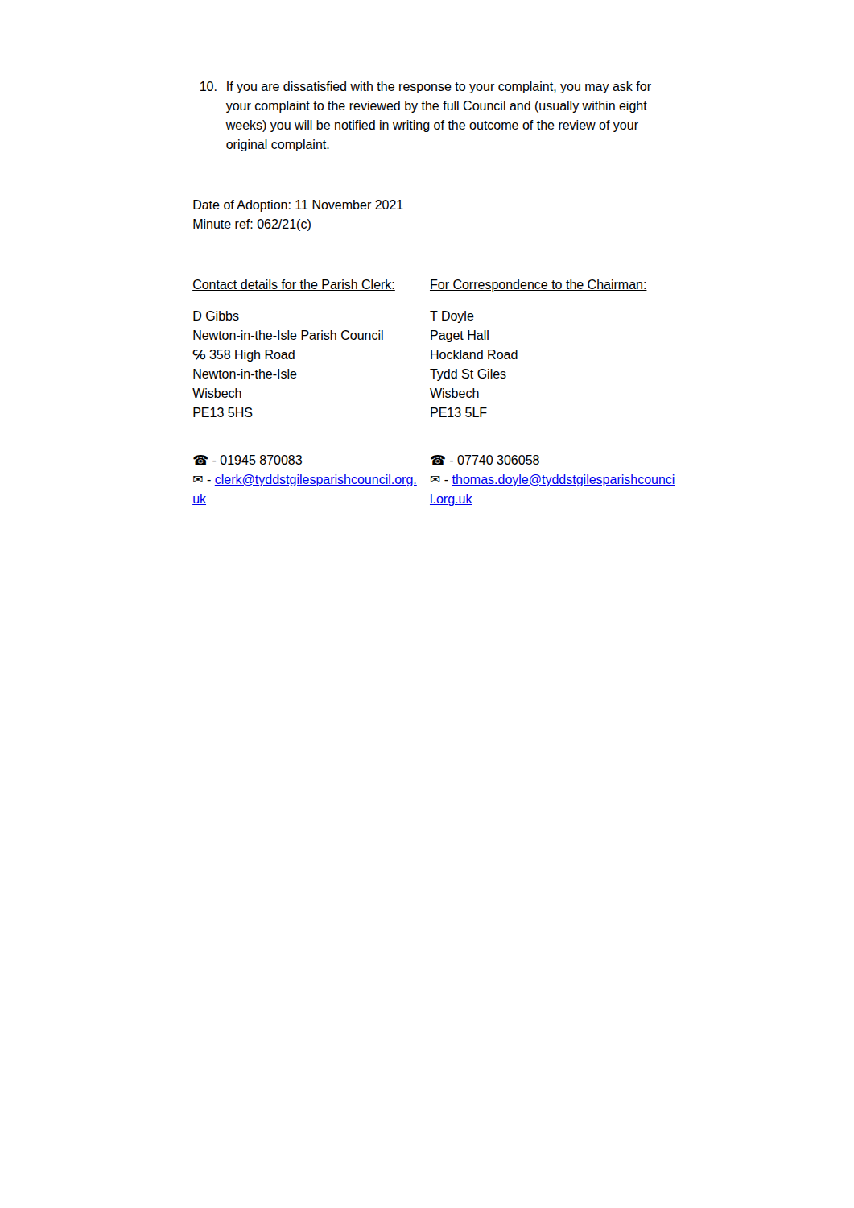If you are dissatisfied with the response to your complaint, you may ask for your complaint to the reviewed by the full Council and (usually within eight weeks) you will be notified in writing of the outcome of the review of your original complaint.
Date of Adoption: 11 November 2021
Minute ref: 062/21(c)
| Contact details for the Parish Clerk: D Gibbs Newton-in-the-Isle Parish Council ℅ 358 High Road Newton-in-the-Isle Wisbech PE13 5HS ☎ - 01945 870083 ✉ - clerk@tyddstgilesparishcouncil.org.uk | For Correspondence to the Chairman: T Doyle Paget Hall Hockland Road Tydd St Giles Wisbech PE13 5LF ☎ - 07740 306058 ✉ - thomas.doyle@tyddstgilesparishcouncil.org.uk |